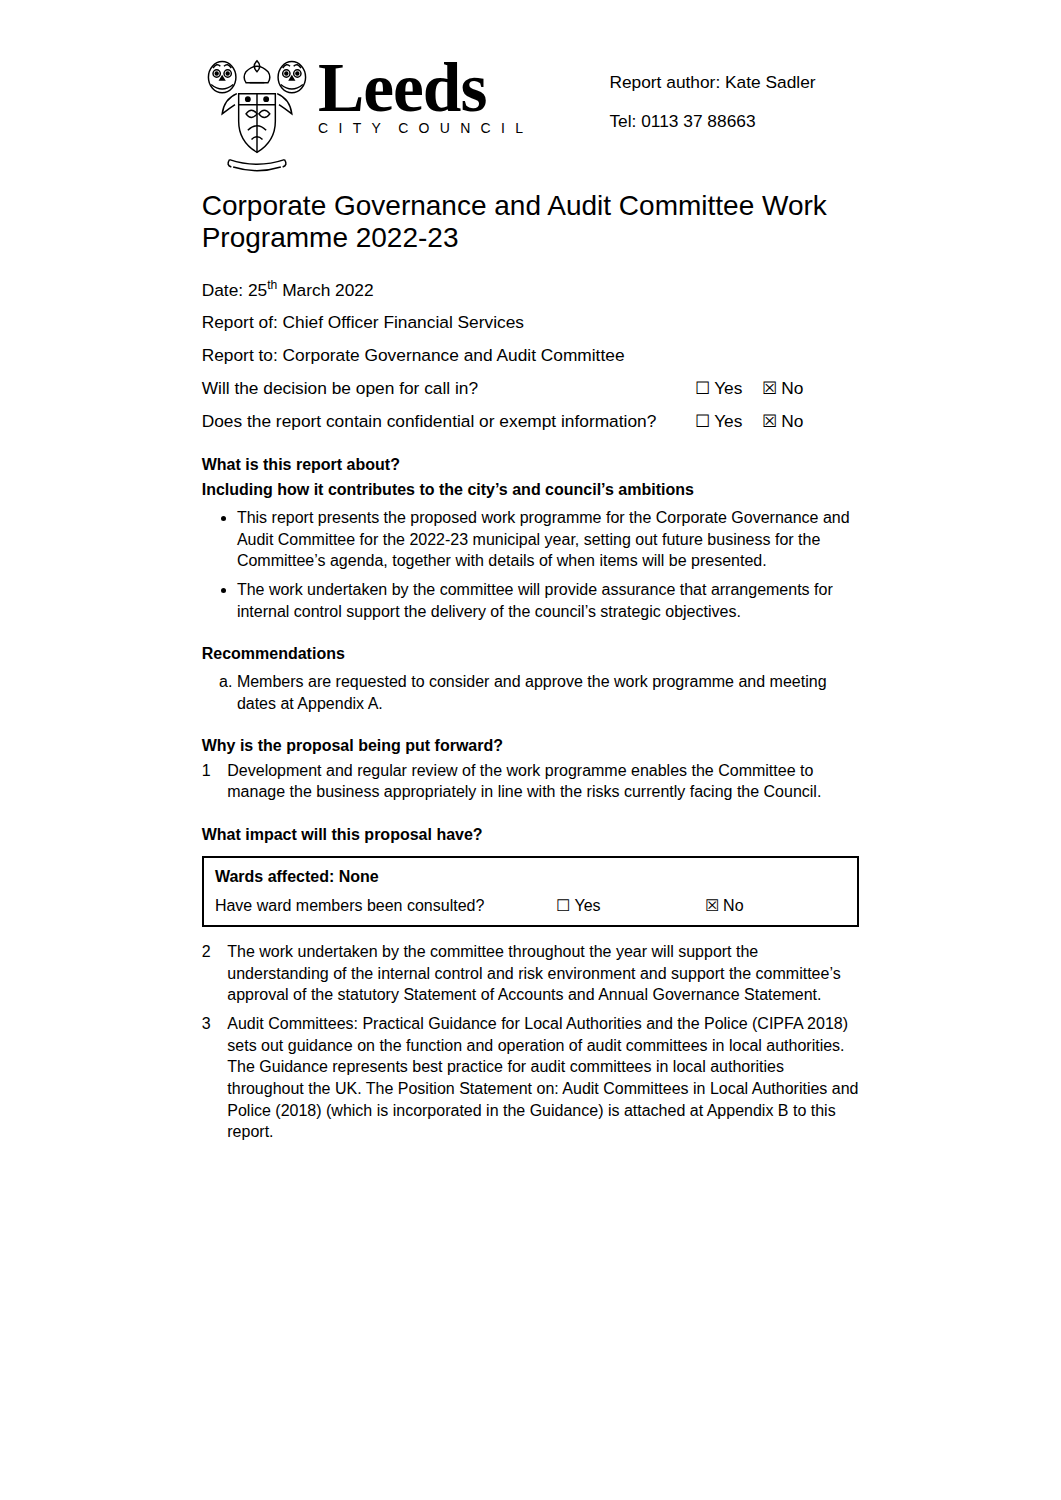Leeds C I T Y C O U N C I L
Report author: Kate Sadler
Tel: 0113 37 88663
Corporate Governance and Audit Committee Work Programme 2022-23
Date: 25th March 2022
Report of: Chief Officer Financial Services
Report to: Corporate Governance and Audit Committee
Will the decision be open for call in? ☐ Yes☒ No
Does the report contain confidential or exempt information? ☐ Yes☒ No
What is this report about?
Including how it contributes to the city’s and council’s ambitions
This report presents the proposed work programme for the Corporate Governance and Audit Committee for the 2022-23 municipal year, setting out future business for the Committee’s agenda, together with details of when items will be presented.
The work undertaken by the committee will provide assurance that arrangements for internal control support the delivery of the council’s strategic objectives.
Recommendations
Members are requested to consider and approve the work programme and meeting dates at Appendix A.
Why is the proposal being put forward?
1 Development and regular review of the work programme enables the Committee to manage the business appropriately in line with the risks currently facing the Council.
What impact will this proposal have?
Wards affected: None
Have ward members been consulted? ☐ Yes ☒ No
2 The work undertaken by the committee throughout the year will support the understanding of the internal control and risk environment and support the committee’s approval of the statutory Statement of Accounts and Annual Governance Statement.
3 Audit Committees: Practical Guidance for Local Authorities and the Police (CIPFA 2018) sets out guidance on the function and operation of audit committees in local authorities. The Guidance represents best practice for audit committees in local authorities throughout the UK. The Position Statement on: Audit Committees in Local Authorities and Police (2018) (which is incorporated in the Guidance) is attached at Appendix B to this report.